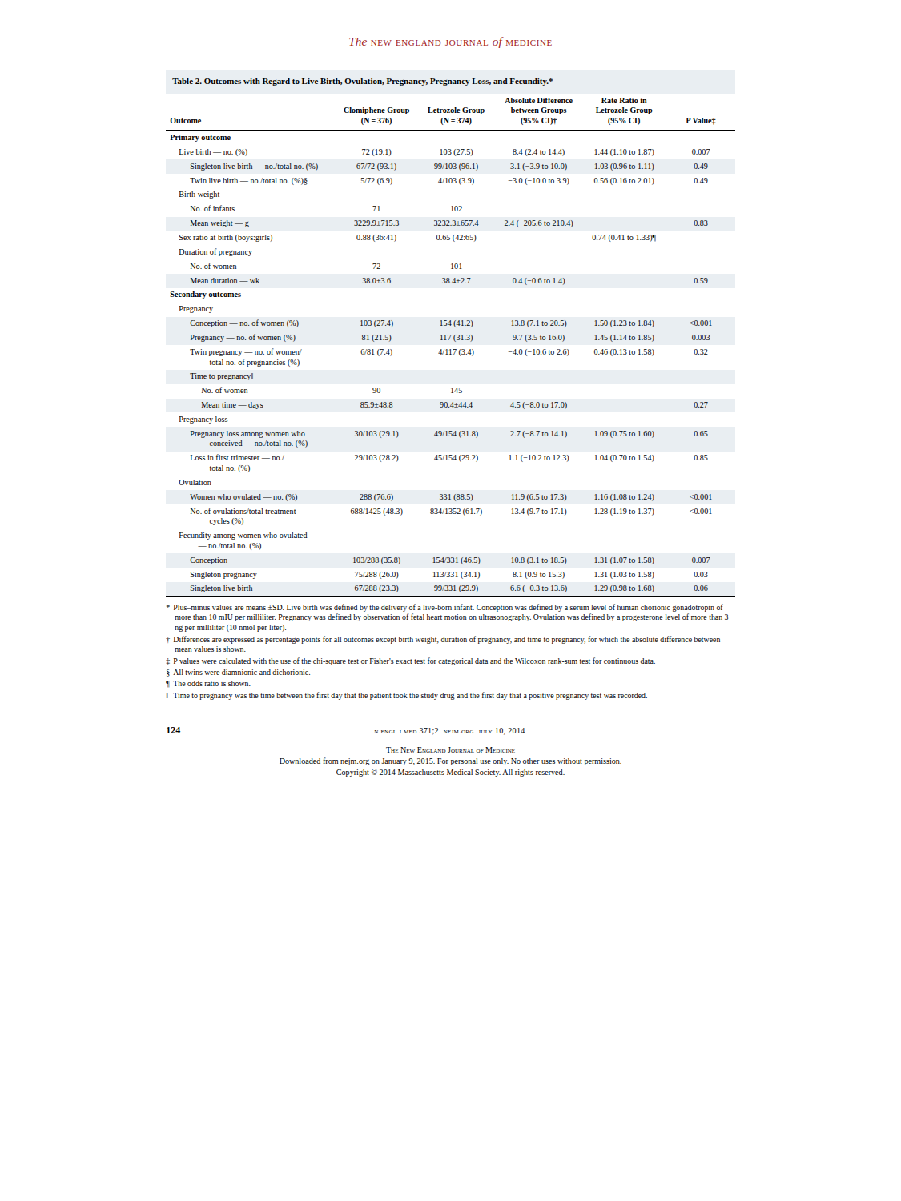The new england journal of medicine
Table 2. Outcomes with Regard to Live Birth, Ovulation, Pregnancy, Pregnancy Loss, and Fecundity.*
| Outcome | Clomiphene Group (N = 376) | Letrozole Group (N = 374) | Absolute Difference between Groups (95% CI)† | Rate Ratio in Letrozole Group (95% CI) | P Value‡ |
| --- | --- | --- | --- | --- | --- |
| Primary outcome |
| Live birth — no. (%) | 72 (19.1) | 103 (27.5) | 8.4 (2.4 to 14.4) | 1.44 (1.10 to 1.87) | 0.007 |
| Singleton live birth — no./total no. (%) | 67/72 (93.1) | 99/103 (96.1) | 3.1 (−3.9 to 10.0) | 1.03 (0.96 to 1.11) | 0.49 |
| Twin live birth — no./total no. (%)§ | 5/72 (6.9) | 4/103 (3.9) | −3.0 (−10.0 to 3.9) | 0.56 (0.16 to 2.01) | 0.49 |
| Birth weight | | | | | |
| No. of infants | 71 | 102 | | | |
| Mean weight — g | 3229.9±715.3 | 3232.3±657.4 | 2.4 (−205.6 to 210.4) | | 0.83 |
| Sex ratio at birth (boys:girls) | 0.88 (36:41) | 0.65 (42:65) | | 0.74 (0.41 to 1.33)¶ | |
| Duration of pregnancy | | | | | |
| No. of women | 72 | 101 | | | |
| Mean duration — wk | 38.0±3.6 | 38.4±2.7 | 0.4 (−0.6 to 1.4) | | 0.59 |
| Secondary outcomes |
| Pregnancy | | | | | |
| Conception — no. of women (%) | 103 (27.4) | 154 (41.2) | 13.8 (7.1 to 20.5) | 1.50 (1.23 to 1.84) | <0.001 |
| Pregnancy — no. of women (%) | 81 (21.5) | 117 (31.3) | 9.7 (3.5 to 16.0) | 1.45 (1.14 to 1.85) | 0.003 |
| Twin pregnancy — no. of women/ total no. of pregnancies (%) | 6/81 (7.4) | 4/117 (3.4) | −4.0 (−10.6 to 2.6) | 0.46 (0.13 to 1.58) | 0.32 |
| Time to pregnancy‖ | | | | | |
| No. of women | 90 | 145 | | | |
| Mean time — days | 85.9±48.8 | 90.4±44.4 | 4.5 (−8.0 to 17.0) | | 0.27 |
| Pregnancy loss | | | | | |
| Pregnancy loss among women who conceived — no./total no. (%) | 30/103 (29.1) | 49/154 (31.8) | 2.7 (−8.7 to 14.1) | 1.09 (0.75 to 1.60) | 0.65 |
| Loss in first trimester — no./ total no. (%) | 29/103 (28.2) | 45/154 (29.2) | 1.1 (−10.2 to 12.3) | 1.04 (0.70 to 1.54) | 0.85 |
| Ovulation | | | | | |
| Women who ovulated — no. (%) | 288 (76.6) | 331 (88.5) | 11.9 (6.5 to 17.3) | 1.16 (1.08 to 1.24) | <0.001 |
| No. of ovulations/total treatment cycles (%) | 688/1425 (48.3) | 834/1352 (61.7) | 13.4 (9.7 to 17.1) | 1.28 (1.19 to 1.37) | <0.001 |
| Fecundity among women who ovulated — no./total no. (%) | | | | | |
| Conception | 103/288 (35.8) | 154/331 (46.5) | 10.8 (3.1 to 18.5) | 1.31 (1.07 to 1.58) | 0.007 |
| Singleton pregnancy | 75/288 (26.0) | 113/331 (34.1) | 8.1 (0.9 to 15.3) | 1.31 (1.03 to 1.58) | 0.03 |
| Singleton live birth | 67/288 (23.3) | 99/331 (29.9) | 6.6 (−0.3 to 13.6) | 1.29 (0.98 to 1.68) | 0.06 |
*Plus–minus values are means ±SD. Live birth was defined by the delivery of a live-born infant. Conception was defined by a serum level of human chorionic gonadotropin of more than 10 mIU per milliliter. Pregnancy was defined by observation of fetal heart motion on ultrasonography. Ovulation was defined by a progesterone level of more than 3 ng per milliliter (10 nmol per liter).
†Differences are expressed as percentage points for all outcomes except birth weight, duration of pregnancy, and time to pregnancy, for which the absolute difference between mean values is shown.
‡P values were calculated with the use of the chi-square test or Fisher's exact test for categorical data and the Wilcoxon rank-sum test for continuous data.
§All twins were diamnionic and dichorionic.
¶The odds ratio is shown.
‖Time to pregnancy was the time between the first day that the patient took the study drug and the first day that a positive pregnancy test was recorded.
124 n engl j med 371;2 nejm.org july 10, 2014
The New England Journal of Medicine
Downloaded from nejm.org on January 9, 2015. For personal use only. No other uses without permission.
Copyright © 2014 Massachusetts Medical Society. All rights reserved.